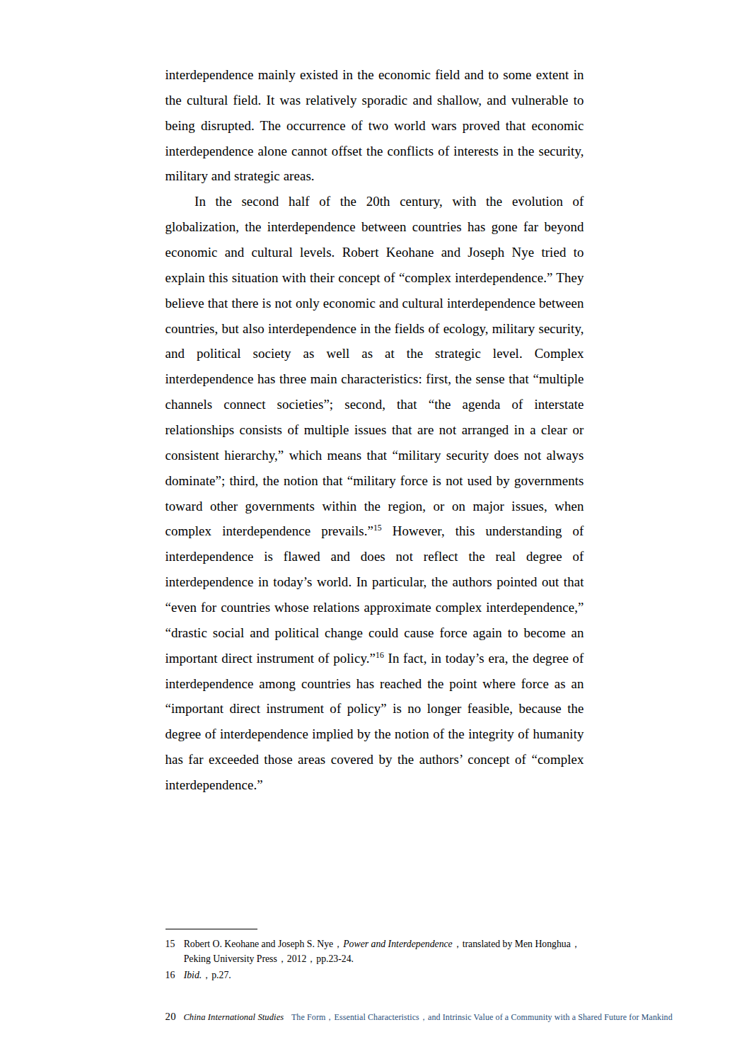interdependence mainly existed in the economic field and to some extent in the cultural field. It was relatively sporadic and shallow, and vulnerable to being disrupted. The occurrence of two world wars proved that economic interdependence alone cannot offset the conflicts of interests in the security, military and strategic areas.
In the second half of the 20th century, with the evolution of globalization, the interdependence between countries has gone far beyond economic and cultural levels. Robert Keohane and Joseph Nye tried to explain this situation with their concept of “complex interdependence.” They believe that there is not only economic and cultural interdependence between countries, but also interdependence in the fields of ecology, military security, and political society as well as at the strategic level. Complex interdependence has three main characteristics: first, the sense that “multiple channels connect societies”; second, that “the agenda of interstate relationships consists of multiple issues that are not arranged in a clear or consistent hierarchy,” which means that “military security does not always dominate”; third, the notion that “military force is not used by governments toward other governments within the region, or on major issues, when complex interdependence prevails.”15 However, this understanding of interdependence is flawed and does not reflect the real degree of interdependence in today’s world. In particular, the authors pointed out that “even for countries whose relations approximate complex interdependence,” “drastic social and political change could cause force again to become an important direct instrument of policy.”16 In fact, in today’s era, the degree of interdependence among countries has reached the point where force as an “important direct instrument of policy” is no longer feasible, because the degree of interdependence implied by the notion of the integrity of humanity has far exceeded those areas covered by the authors’ concept of “complex interdependence.”
15 Robert O. Keohane and Joseph S. Nye，Power and Interdependence，translated by Men Honghua，Peking University Press，2012，pp.23-24.
16 Ibid.，p.27.
20 China International Studies The Form，Essential Characteristics，and Intrinsic Value of a Community with a Shared Future for Mankind